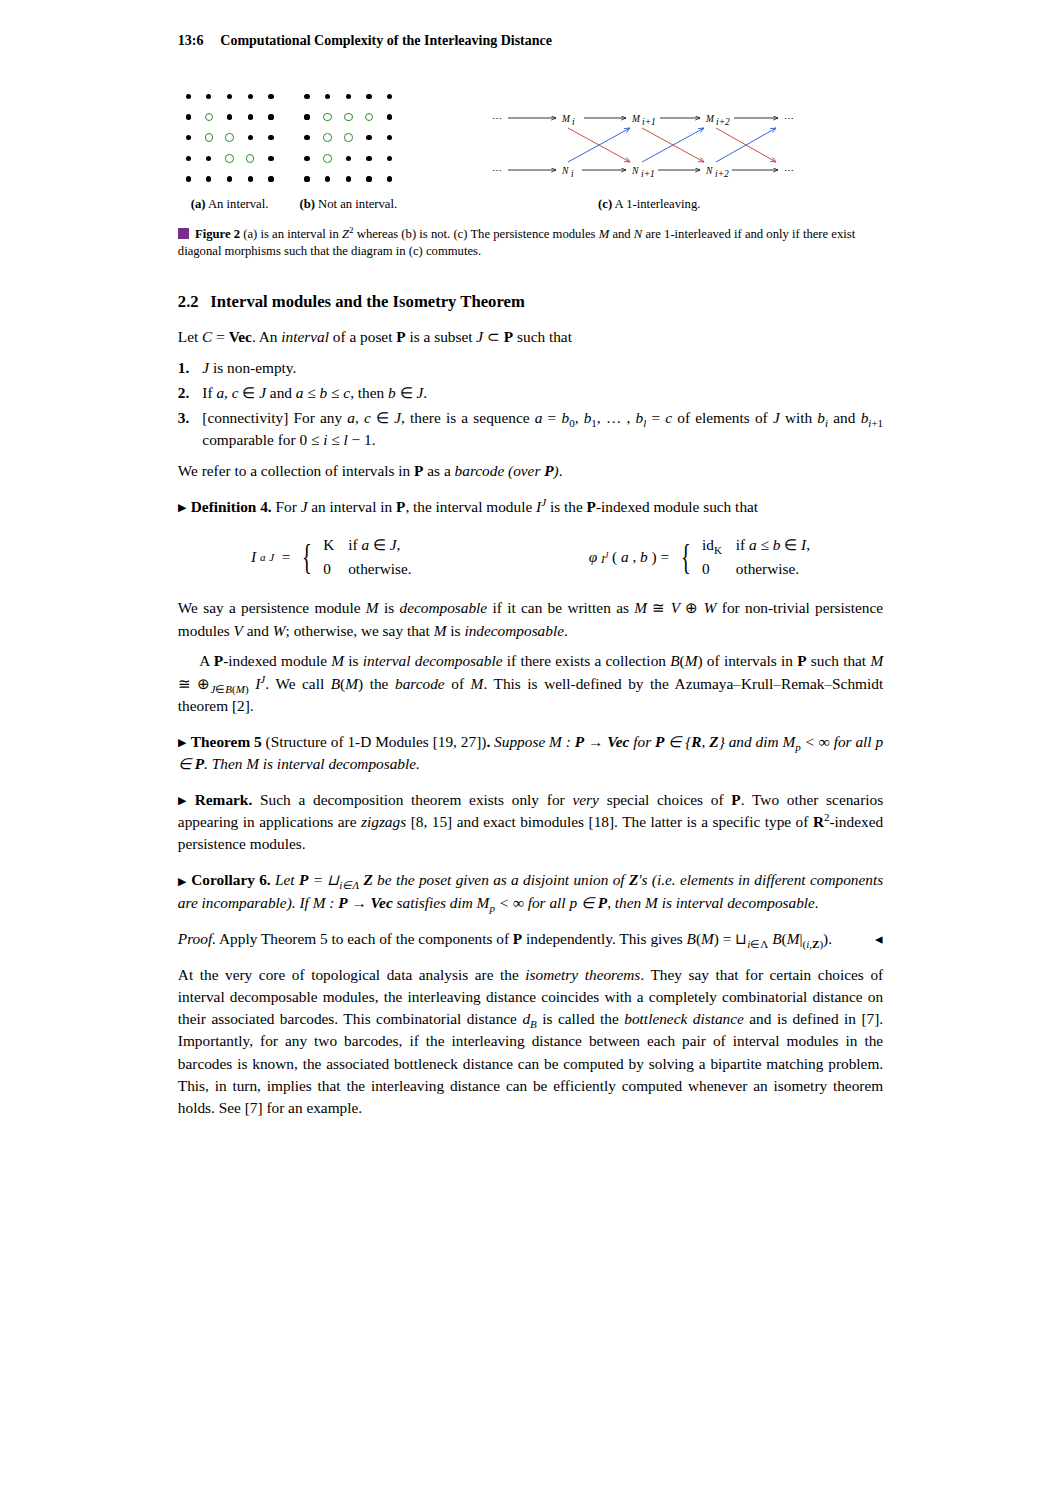13:6 Computational Complexity of the Interleaving Distance
(a) An interval.
(b) Not an interval.
⋯ Mi Mi+1 Mi+2 ⋯ ⋯ Ni Ni+1 Ni+2 ⋯
(c) A 1-interleaving.
Figure 2 (a) is an interval in Z2 whereas (b) is not. (c) The persistence modules M and N are 1-interleaved if and only if there exist diagonal morphisms such that the diagram in (c) commutes.
2.2 Interval modules and the Isometry Theorem
Let C = Vec. An interval of a poset P is a subset J ⊂ P such that
J is non-empty.
If a, c ∈ J and a ≤ b ≤ c, then b ∈ J.
[connectivity] For any a, c ∈ J, there is a sequence a = b0, b1, … , bl = c of elements of J with bi and bi+1 comparable for 0 ≤ i ≤ l − 1.
We refer to a collection of intervals in P as a barcode (over P).
Definition 4. For J an interval in P, the interval module IJ is the P-indexed module such that
IaJ = { Kif a ∈ J, 0 otherwise. φIJ(a, b) = { idK if a ≤ b ∈ I, 0 otherwise.
We say a persistence module M is decomposable if it can be written as M ≅ V ⊕ W for non-trivial persistence modules V and W; otherwise, we say that M is indecomposable.
A P-indexed module M is interval decomposable if there exists a collection B(M) of intervals in P such that M ≅ ⊕J∈B(M) IJ. We call B(M) the barcode of M. This is well-defined by the Azumaya–Krull–Remak–Schmidt theorem [2].
Theorem 5 (Structure of 1-D Modules [19, 27]). Suppose M : P → Vec for P ∈ {R, Z} and dim Mp < ∞ for all p ∈ P. Then M is interval decomposable.
Remark. Such a decomposition theorem exists only for very special choices of P. Two other scenarios appearing in applications are zigzags [8, 15] and exact bimodules [18]. The latter is a specific type of R2-indexed persistence modules.
Corollary 6. Let P = ⊔i∈Λ Z be the poset given as a disjoint union of Z's (i.e. elements in different components are incomparable). If M : P → Vec satisfies dim Mp < ∞ for all p ∈ P, then M is interval decomposable.
Proof. Apply Theorem 5 to each of the components of P independently. This gives B(M) = ⊔i∈Λ B(M|(i,Z)). ◂
At the very core of topological data analysis are the isometry theorems. They say that for certain choices of interval decomposable modules, the interleaving distance coincides with a completely combinatorial distance on their associated barcodes. This combinatorial distance dB is called the bottleneck distance and is defined in [7]. Importantly, for any two barcodes, if the interleaving distance between each pair of interval modules in the barcodes is known, the associated bottleneck distance can be computed by solving a bipartite matching problem. This, in turn, implies that the interleaving distance can be efficiently computed whenever an isometry theorem holds. See [7] for an example.